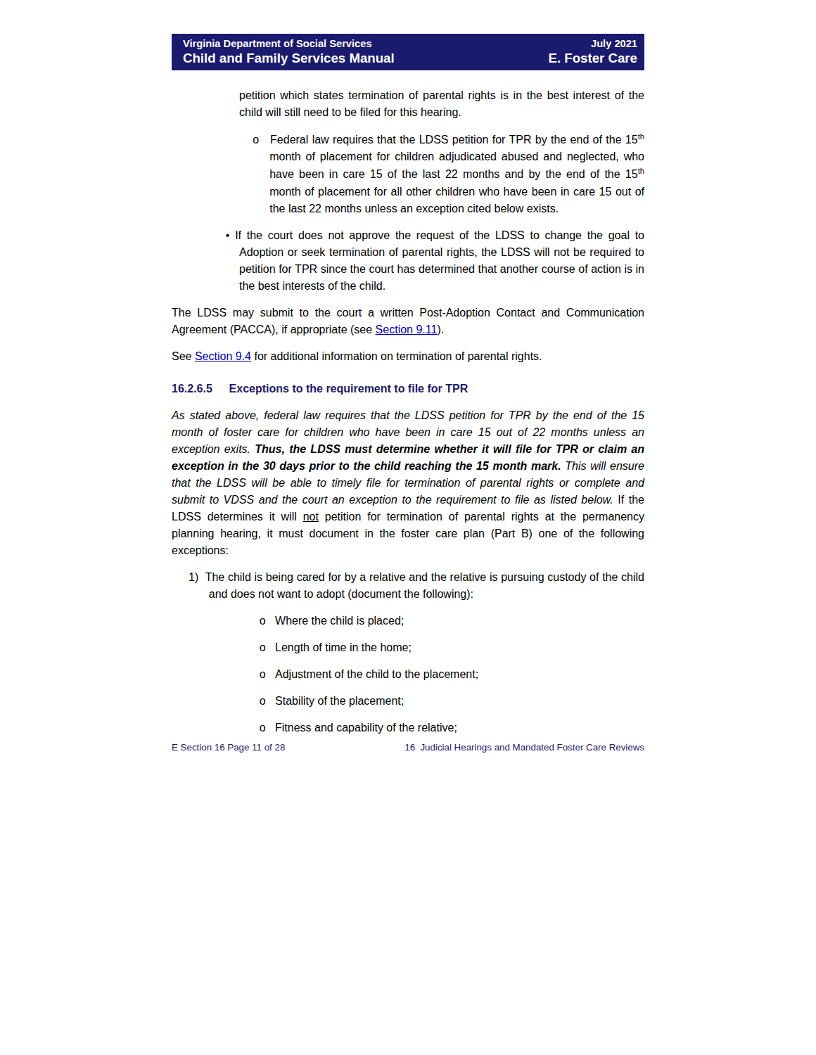Virginia Department of Social Services
Child and Family Services Manual
July 2021
E. Foster Care
petition which states termination of parental rights is in the best interest of the child will still need to be filed for this hearing.
o Federal law requires that the LDSS petition for TPR by the end of the 15th month of placement for children adjudicated abused and neglected, who have been in care 15 of the last 22 months and by the end of the 15th month of placement for all other children who have been in care 15 out of the last 22 months unless an exception cited below exists.
• If the court does not approve the request of the LDSS to change the goal to Adoption or seek termination of parental rights, the LDSS will not be required to petition for TPR since the court has determined that another course of action is in the best interests of the child.
The LDSS may submit to the court a written Post-Adoption Contact and Communication Agreement (PACCA), if appropriate (see Section 9.11).
See Section 9.4 for additional information on termination of parental rights.
16.2.6.5 Exceptions to the requirement to file for TPR
As stated above, federal law requires that the LDSS petition for TPR by the end of the 15 month of foster care for children who have been in care 15 out of 22 months unless an exception exits. Thus, the LDSS must determine whether it will file for TPR or claim an exception in the 30 days prior to the child reaching the 15 month mark. This will ensure that the LDSS will be able to timely file for termination of parental rights or complete and submit to VDSS and the court an exception to the requirement to file as listed below. If the LDSS determines it will not petition for termination of parental rights at the permanency planning hearing, it must document in the foster care plan (Part B) one of the following exceptions:
1) The child is being cared for by a relative and the relative is pursuing custody of the child and does not want to adopt (document the following):
o Where the child is placed;
o Length of time in the home;
o Adjustment of the child to the placement;
o Stability of the placement;
o Fitness and capability of the relative;
E Section 16 Page 11 of 28
16 Judicial Hearings and Mandated Foster Care Reviews